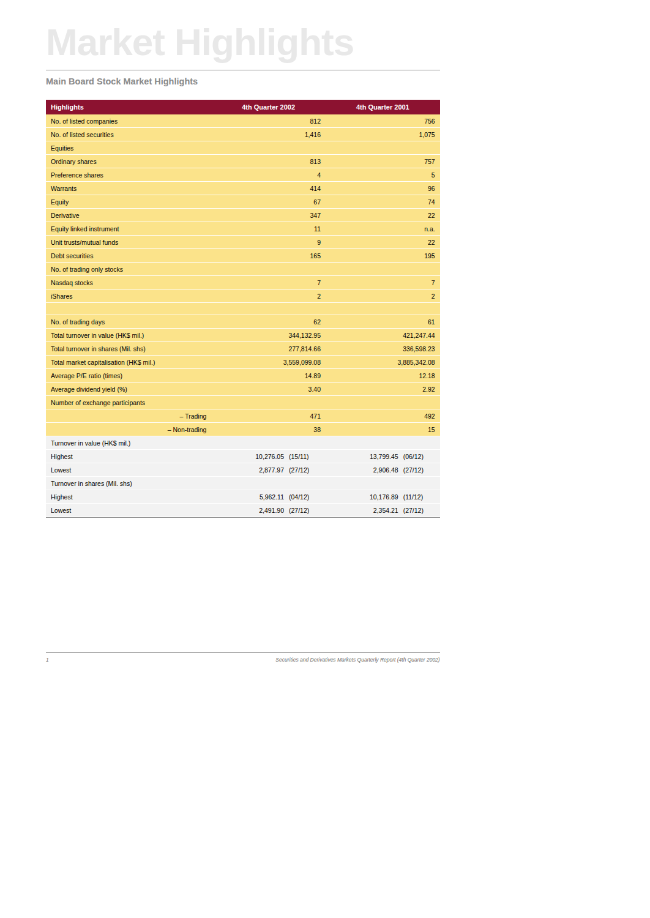Market Highlights
Main Board Stock Market Highlights
| Highlights | 4th Quarter 2002 | 4th Quarter 2001 |
| --- | --- | --- |
| No. of listed companies | 812 | 756 |
| No. of listed securities | 1,416 | 1,075 |
| Equities | | |
| Ordinary shares | 813 | 757 |
| Preference shares | 4 | 5 |
| Warrants | 414 | 96 |
| Equity | 67 | 74 |
| Derivative | 347 | 22 |
| Equity linked instrument | 11 | n.a. |
| Unit trusts/mutual funds | 9 | 22 |
| Debt securities | 165 | 195 |
| No. of trading only stocks | | |
| Nasdaq stocks | 7 | 7 |
| iShares | 2 | 2 |
| No. of trading days | 62 | 61 |
| Total turnover in value (HK$ mil.) | 344,132.95 | 421,247.44 |
| Total turnover in shares (Mil. shs) | 277,814.66 | 336,598.23 |
| Total market capitalisation (HK$ mil.) | 3,559,099.08 | 3,885,342.08 |
| Average P/E ratio (times) | 14.89 | 12.18 |
| Average dividend yield (%) | 3.40 | 2.92 |
| Number of exchange participants | | |
| – Trading | 471 | 492 |
| – Non-trading | 38 | 15 |
| Turnover in value (HK$ mil.) | | |
| Highest | 10,276.05 (15/11) | 13,799.45 (06/12) |
| Lowest | 2,877.97 (27/12) | 2,906.48 (27/12) |
| Turnover in shares (Mil. shs) | | |
| Highest | 5,962.11 (04/12) | 10,176.89 (11/12) |
| Lowest | 2,491.90 (27/12) | 2,354.21 (27/12) |
1
Securities and Derivatives Markets Quarterly Report (4th Quarter 2002)